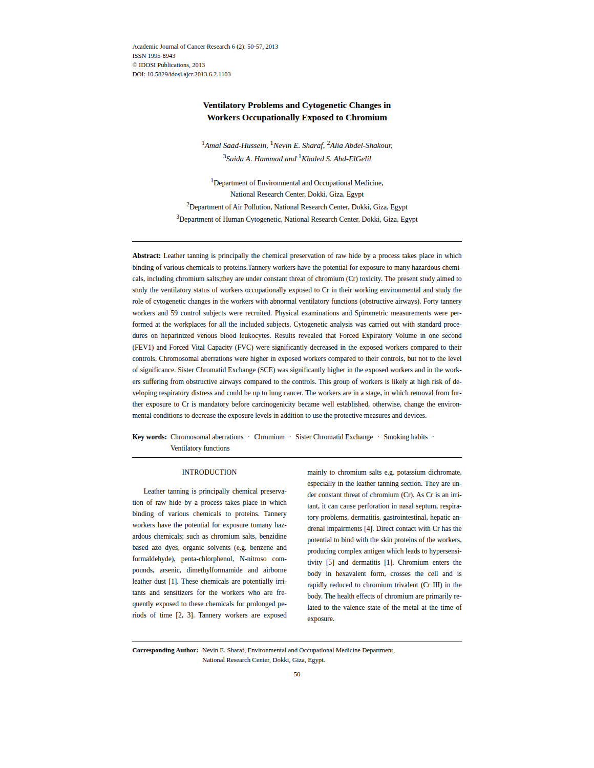Academic Journal of Cancer Research 6 (2): 50-57, 2013
ISSN 1995-8943
© IDOSI Publications, 2013
DOI: 10.5829/idosi.ajcr.2013.6.2.1103
Ventilatory Problems and Cytogenetic Changes in
Workers Occupationally Exposed to Chromium
1Amal Saad-Hussein, 1Nevin E. Sharaf, 2Alia Abdel-Shakour,
3Saida A. Hammad and 1Khaled S. Abd-ElGelil
1Department of Environmental and Occupational Medicine,
National Research Center, Dokki, Giza, Egypt
2Department of Air Pollution, National Research Center, Dokki, Giza, Egypt
3Department of Human Cytogenetic, National Research Center, Dokki, Giza, Egypt
Abstract: Leather tanning is principally the chemical preservation of raw hide by a process takes place in which binding of various chemicals to proteins.Tannery workers have the potential for exposure to many hazardous chemicals, including chromium salts;they are under constant threat of chromium (Cr) toxicity. The present study aimed to study the ventilatory status of workers occupationally exposed to Cr in their working environmental and study the role of cytogenetic changes in the workers with abnormal ventilatory functions (obstructive airways). Forty tannery workers and 59 control subjects were recruited. Physical examinations and Spirometric measurements were performed at the workplaces for all the included subjects. Cytogenetic analysis was carried out with standard procedures on heparinized venous blood leukocytes. Results revealed that Forced Expiratory Volume in one second (FEV1) and Forced Vital Capacity (FVC) were significantly decreased in the exposed workers compared to their controls. Chromosomal aberrations were higher in exposed workers compared to their controls, but not to the level of significance. Sister Chromatid Exchange (SCE) was significantly higher in the exposed workers and in the workers suffering from obstructive airways compared to the controls. This group of workers is likely at high risk of developing respiratory distress and could be up to lung cancer. The workers are in a stage, in which removal from further exposure to Cr is mandatory before carcinogenicity became well established, otherwise, change the environmental conditions to decrease the exposure levels in addition to use the protective measures and devices.
Key words: Chromosomal aberrations · Chromium · Sister Chromatid Exchange · Smoking habits · Ventilatory functions
INTRODUCTION
Leather tanning is principally chemical preservation of raw hide by a process takes place in which binding of various chemicals to proteins. Tannery workers have the potential for exposure tomany hazardous chemicals; such as chromium salts, benzidine based azo dyes, organic solvents (e.g. benzene and formaldehyde), penta-chlorphenol, N-nitroso compounds, arsenic, dimethylformamide and airborne leather dust [1]. These chemicals are potentially irritants and sensitizers for the workers who are frequently exposed to these chemicals for prolonged periods of time [2, 3]. Tannery workers are exposed mainly to chromium salts e.g. potassium dichromate, especially in the leather tanning section. They are under constant threat of chromium (Cr). As Cr is an irritant, it can cause perforation in nasal septum, respiratory problems, dermatitis, gastrointestinal, hepatic andrenal impairments [4]. Direct contact with Cr has the potential to bind with the skin proteins of the workers, producing complex antigen which leads to hypersensitivity [5] and dermatitis [1]. Chromium enters the body in hexavalent form, crosses the cell and is rapidly reduced to chromium trivalent (Cr III) in the body. The health effects of chromium are primarily related to the valence state of the metal at the time of exposure.
Corresponding Author: Nevin E. Sharaf, Environmental and Occupational Medicine Department,
National Research Center, Dokki, Giza, Egypt.
50